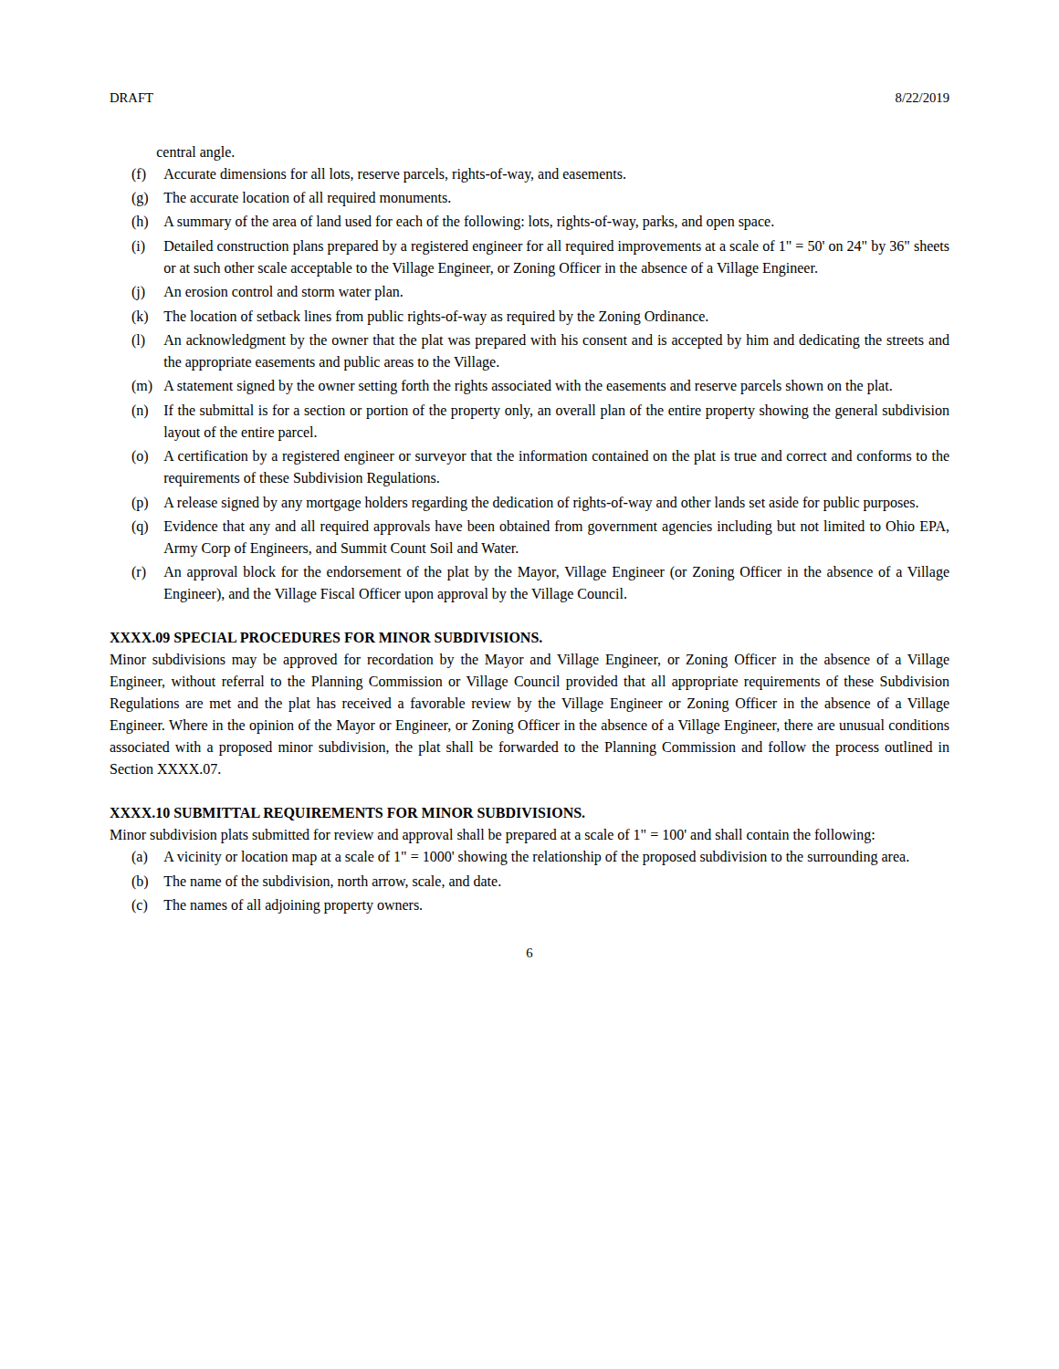DRAFT 8/22/2019
central angle.
(f) Accurate dimensions for all lots, reserve parcels, rights-of-way, and easements.
(g) The accurate location of all required monuments.
(h) A summary of the area of land used for each of the following: lots, rights-of-way, parks, and open space.
(i) Detailed construction plans prepared by a registered engineer for all required improvements at a scale of 1" = 50' on 24" by 36" sheets or at such other scale acceptable to the Village Engineer, or Zoning Officer in the absence of a Village Engineer.
(j) An erosion control and storm water plan.
(k) The location of setback lines from public rights-of-way as required by the Zoning Ordinance.
(l) An acknowledgment by the owner that the plat was prepared with his consent and is accepted by him and dedicating the streets and the appropriate easements and public areas to the Village.
(m) A statement signed by the owner setting forth the rights associated with the easements and reserve parcels shown on the plat.
(n) If the submittal is for a section or portion of the property only, an overall plan of the entire property showing the general subdivision layout of the entire parcel.
(o) A certification by a registered engineer or surveyor that the information contained on the plat is true and correct and conforms to the requirements of these Subdivision Regulations.
(p) A release signed by any mortgage holders regarding the dedication of rights-of-way and other lands set aside for public purposes.
(q) Evidence that any and all required approvals have been obtained from government agencies including but not limited to Ohio EPA, Army Corp of Engineers, and Summit Count Soil and Water.
(r) An approval block for the endorsement of the plat by the Mayor, Village Engineer (or Zoning Officer in the absence of a Village Engineer), and the Village Fiscal Officer upon approval by the Village Council.
XXXX.09 SPECIAL PROCEDURES FOR MINOR SUBDIVISIONS.
Minor subdivisions may be approved for recordation by the Mayor and Village Engineer, or Zoning Officer in the absence of a Village Engineer, without referral to the Planning Commission or Village Council provided that all appropriate requirements of these Subdivision Regulations are met and the plat has received a favorable review by the Village Engineer or Zoning Officer in the absence of a Village Engineer. Where in the opinion of the Mayor or Engineer, or Zoning Officer in the absence of a Village Engineer, there are unusual conditions associated with a proposed minor subdivision, the plat shall be forwarded to the Planning Commission and follow the process outlined in Section XXXX.07.
XXXX.10 SUBMITTAL REQUIREMENTS FOR MINOR SUBDIVISIONS.
Minor subdivision plats submitted for review and approval shall be prepared at a scale of 1" = 100' and shall contain the following:
(a) A vicinity or location map at a scale of 1" = 1000' showing the relationship of the proposed subdivision to the surrounding area.
(b) The name of the subdivision, north arrow, scale, and date.
(c) The names of all adjoining property owners.
6